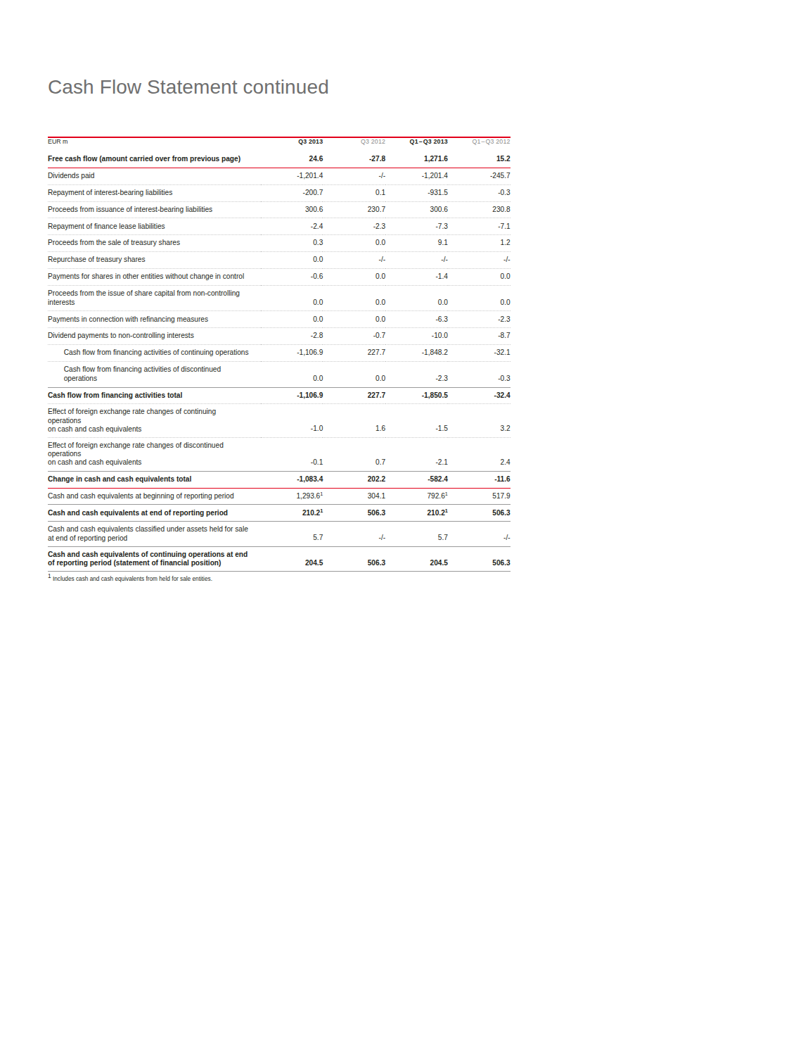Cash Flow Statement continued
| EUR m | Q3 2013 | Q3 2012 | Q1 – Q3 2013 | Q1 – Q3 2012 |
| --- | --- | --- | --- | --- |
| Free cash flow (amount carried over from previous page) | 24.6 | -27.8 | 1,271.6 | 15.2 |
| Dividends paid | -1,201.4 | -/- | -1,201.4 | -245.7 |
| Repayment of interest-bearing liabilities | -200.7 | 0.1 | -931.5 | -0.3 |
| Proceeds from issuance of interest-bearing liabilities | 300.6 | 230.7 | 300.6 | 230.8 |
| Repayment of finance lease liabilities | -2.4 | -2.3 | -7.3 | -7.1 |
| Proceeds from the sale of treasury shares | 0.3 | 0.0 | 9.1 | 1.2 |
| Repurchase of treasury shares | 0.0 | -/- | -/- | -/- |
| Payments for shares in other entities without change in control | -0.6 | 0.0 | -1.4 | 0.0 |
| Proceeds from the issue of share capital from non-controlling interests | 0.0 | 0.0 | 0.0 | 0.0 |
| Payments in connection with refinancing measures | 0.0 | 0.0 | -6.3 | -2.3 |
| Dividend payments to non-controlling interests | -2.8 | -0.7 | -10.0 | -8.7 |
| Cash flow from financing activities of continuing operations | -1,106.9 | 227.7 | -1,848.2 | -32.1 |
| Cash flow from financing activities of discontinued operations | 0.0 | 0.0 | -2.3 | -0.3 |
| Cash flow from financing activities total | -1,106.9 | 227.7 | -1,850.5 | -32.4 |
| Effect of foreign exchange rate changes of continuing operations on cash and cash equivalents | -1.0 | 1.6 | -1.5 | 3.2 |
| Effect of foreign exchange rate changes of discontinued operations on cash and cash equivalents | -0.1 | 0.7 | -2.1 | 2.4 |
| Change in cash and cash equivalents total | -1,083.4 | 202.2 | -582.4 | -11.6 |
| Cash and cash equivalents at beginning of reporting period | 1,293.6 1 | 304.1 | 792.6 1 | 517.9 |
| Cash and cash equivalents at end of reporting period | 210.2 1 | 506.3 | 210.2 1 | 506.3 |
| Cash and cash equivalents classified under assets held for sale at end of reporting period | 5.7 | -/- | 5.7 | -/- |
| Cash and cash equivalents of continuing operations at end of reporting period (statement of financial position) | 204.5 | 506.3 | 204.5 | 506.3 |
1 Includes cash and cash equivalents from held for sale entities.